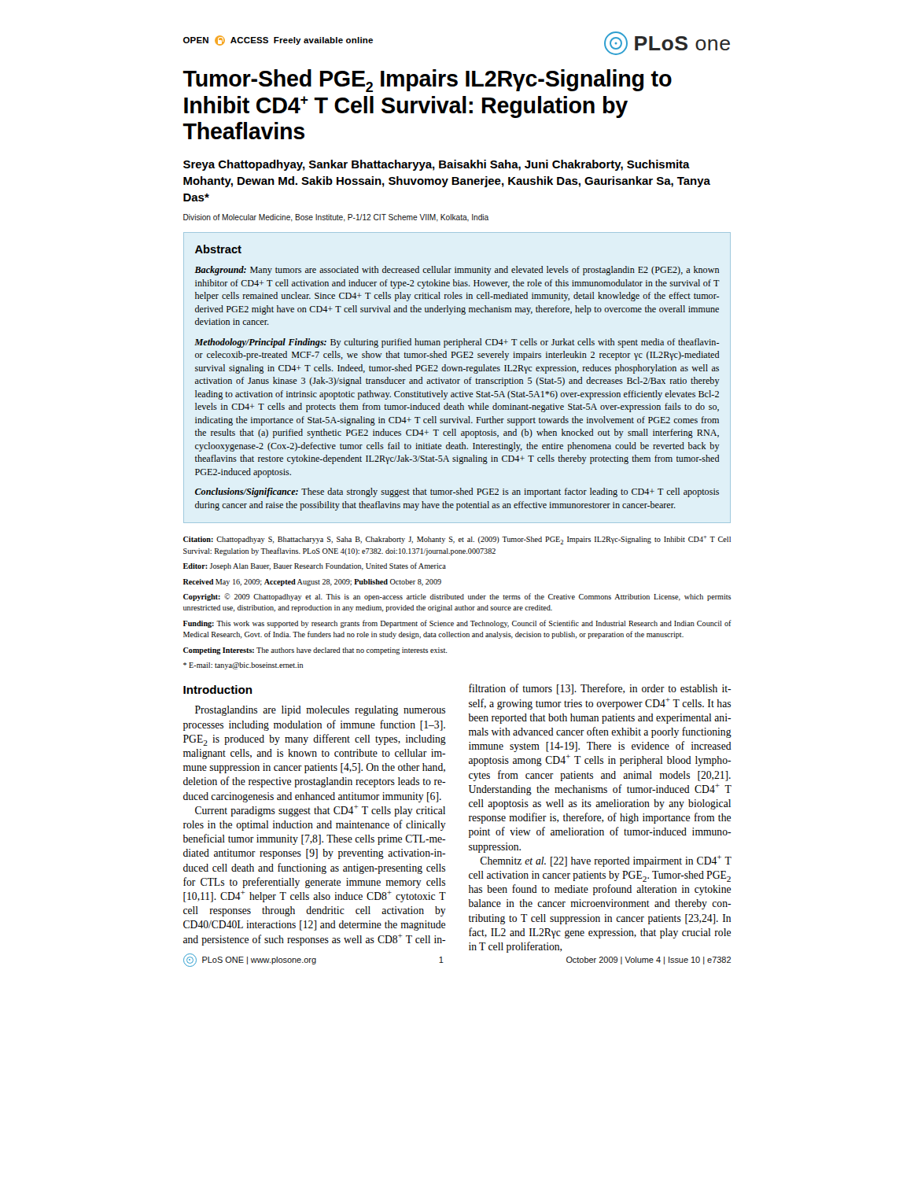OPEN ACCESS Freely available online
PLoS one
Tumor-Shed PGE2 Impairs IL2Rγc-Signaling to Inhibit CD4+ T Cell Survival: Regulation by Theaflavins
Sreya Chattopadhyay, Sankar Bhattacharyya, Baisakhi Saha, Juni Chakraborty, Suchismita Mohanty, Dewan Md. Sakib Hossain, Shuvomoy Banerjee, Kaushik Das, Gaurisankar Sa, Tanya Das*
Division of Molecular Medicine, Bose Institute, P-1/12 CIT Scheme VIIM, Kolkata, India
Abstract
Background: Many tumors are associated with decreased cellular immunity and elevated levels of prostaglandin E2 (PGE2), a known inhibitor of CD4+ T cell activation and inducer of type-2 cytokine bias. However, the role of this immunomodulator in the survival of T helper cells remained unclear. Since CD4+ T cells play critical roles in cell-mediated immunity, detail knowledge of the effect tumor-derived PGE2 might have on CD4+ T cell survival and the underlying mechanism may, therefore, help to overcome the overall immune deviation in cancer.
Methodology/Principal Findings: By culturing purified human peripheral CD4+ T cells or Jurkat cells with spent media of theaflavin- or celecoxib-pre-treated MCF-7 cells, we show that tumor-shed PGE2 severely impairs interleukin 2 receptor γc (IL2Rγc)-mediated survival signaling in CD4+ T cells. Indeed, tumor-shed PGE2 down-regulates IL2Rγc expression, reduces phosphorylation as well as activation of Janus kinase 3 (Jak-3)/signal transducer and activator of transcription 5 (Stat-5) and decreases Bcl-2/Bax ratio thereby leading to activation of intrinsic apoptotic pathway. Constitutively active Stat-5A (Stat-5A1*6) over-expression efficiently elevates Bcl-2 levels in CD4+ T cells and protects them from tumor-induced death while dominant-negative Stat-5A over-expression fails to do so, indicating the importance of Stat-5A-signaling in CD4+ T cell survival. Further support towards the involvement of PGE2 comes from the results that (a) purified synthetic PGE2 induces CD4+ T cell apoptosis, and (b) when knocked out by small interfering RNA, cyclooxygenase-2 (Cox-2)-defective tumor cells fail to initiate death. Interestingly, the entire phenomena could be reverted back by theaflavins that restore cytokine-dependent IL2Rγc/Jak-3/Stat-5A signaling in CD4+ T cells thereby protecting them from tumor-shed PGE2-induced apoptosis.
Conclusions/Significance: These data strongly suggest that tumor-shed PGE2 is an important factor leading to CD4+ T cell apoptosis during cancer and raise the possibility that theaflavins may have the potential as an effective immunorestorer in cancer-bearer.
Citation: Chattopadhyay S, Bhattacharyya S, Saha B, Chakraborty J, Mohanty S, et al. (2009) Tumor-Shed PGE2 Impairs IL2Rγc-Signaling to Inhibit CD4+ T Cell Survival: Regulation by Theaflavins. PLoS ONE 4(10): e7382. doi:10.1371/journal.pone.0007382
Editor: Joseph Alan Bauer, Bauer Research Foundation, United States of America
Received May 16, 2009; Accepted August 28, 2009; Published October 8, 2009
Copyright: © 2009 Chattopadhyay et al. This is an open-access article distributed under the terms of the Creative Commons Attribution License, which permits unrestricted use, distribution, and reproduction in any medium, provided the original author and source are credited.
Funding: This work was supported by research grants from Department of Science and Technology, Council of Scientific and Industrial Research and Indian Council of Medical Research, Govt. of India. The funders had no role in study design, data collection and analysis, decision to publish, or preparation of the manuscript.
Competing Interests: The authors have declared that no competing interests exist.
* E-mail: tanya@bic.boseinst.ernet.in
Introduction
Prostaglandins are lipid molecules regulating numerous processes including modulation of immune function [1–3]. PGE2 is produced by many different cell types, including malignant cells, and is known to contribute to cellular immune suppression in cancer patients [4,5]. On the other hand, deletion of the respective prostaglandin receptors leads to reduced carcinogenesis and enhanced antitumor immunity [6].
Current paradigms suggest that CD4+ T cells play critical roles in the optimal induction and maintenance of clinically beneficial tumor immunity [7,8]. These cells prime CTL-mediated antitumor responses [9] by preventing activation-induced cell death and functioning as antigen-presenting cells for CTLs to preferentially generate immune memory cells [10,11]. CD4+ helper T cells also induce CD8+ cytotoxic T cell responses through dendritic cell activation by CD40/CD40L interactions [12] and determine the magnitude and persistence of such responses as well as CD8+ T cell infiltration of tumors [13]. Therefore, in order to establish itself, a growing tumor tries to overpower CD4+ T cells. It has been reported that both human patients and experimental animals with advanced cancer often exhibit a poorly functioning immune system [14-19]. There is evidence of increased apoptosis among CD4+ T cells in peripheral blood lymphocytes from cancer patients and animal models [20,21]. Understanding the mechanisms of tumor-induced CD4+ T cell apoptosis as well as its amelioration by any biological response modifier is, therefore, of high importance from the point of view of amelioration of tumor-induced immuno-suppression.
Chemnitz et al. [22] have reported impairment in CD4+ T cell activation in cancer patients by PGE2. Tumor-shed PGE2 has been found to mediate profound alteration in cytokine balance in the cancer microenvironment and thereby contributing to T cell suppression in cancer patients [23,24]. In fact, IL2 and IL2Rγc gene expression, that play crucial role in T cell proliferation,
PLoS ONE | www.plosone.org
1
October 2009 | Volume 4 | Issue 10 | e7382